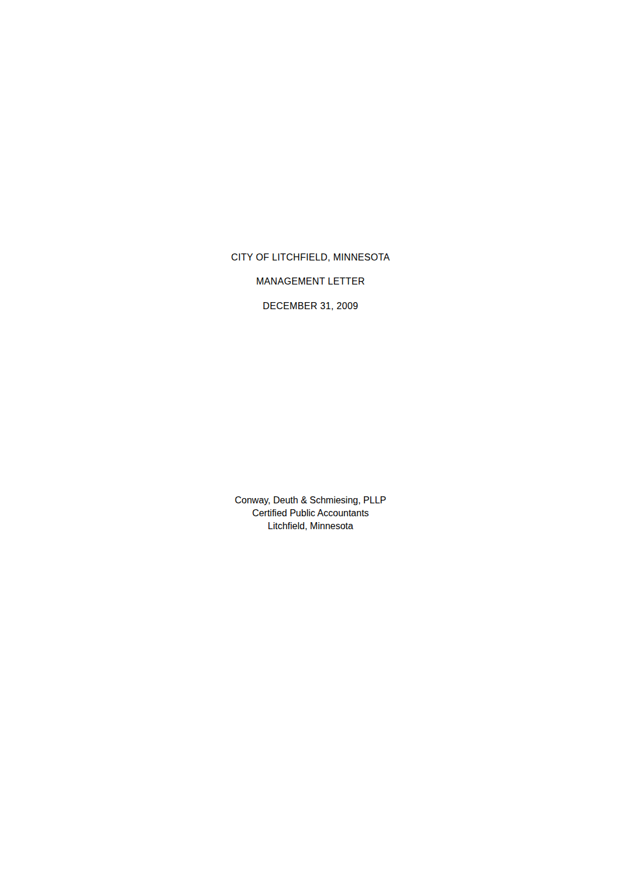CITY OF LITCHFIELD, MINNESOTA
MANAGEMENT LETTER
DECEMBER 31, 2009
Conway, Deuth & Schmiesing, PLLP
Certified Public Accountants
Litchfield, Minnesota